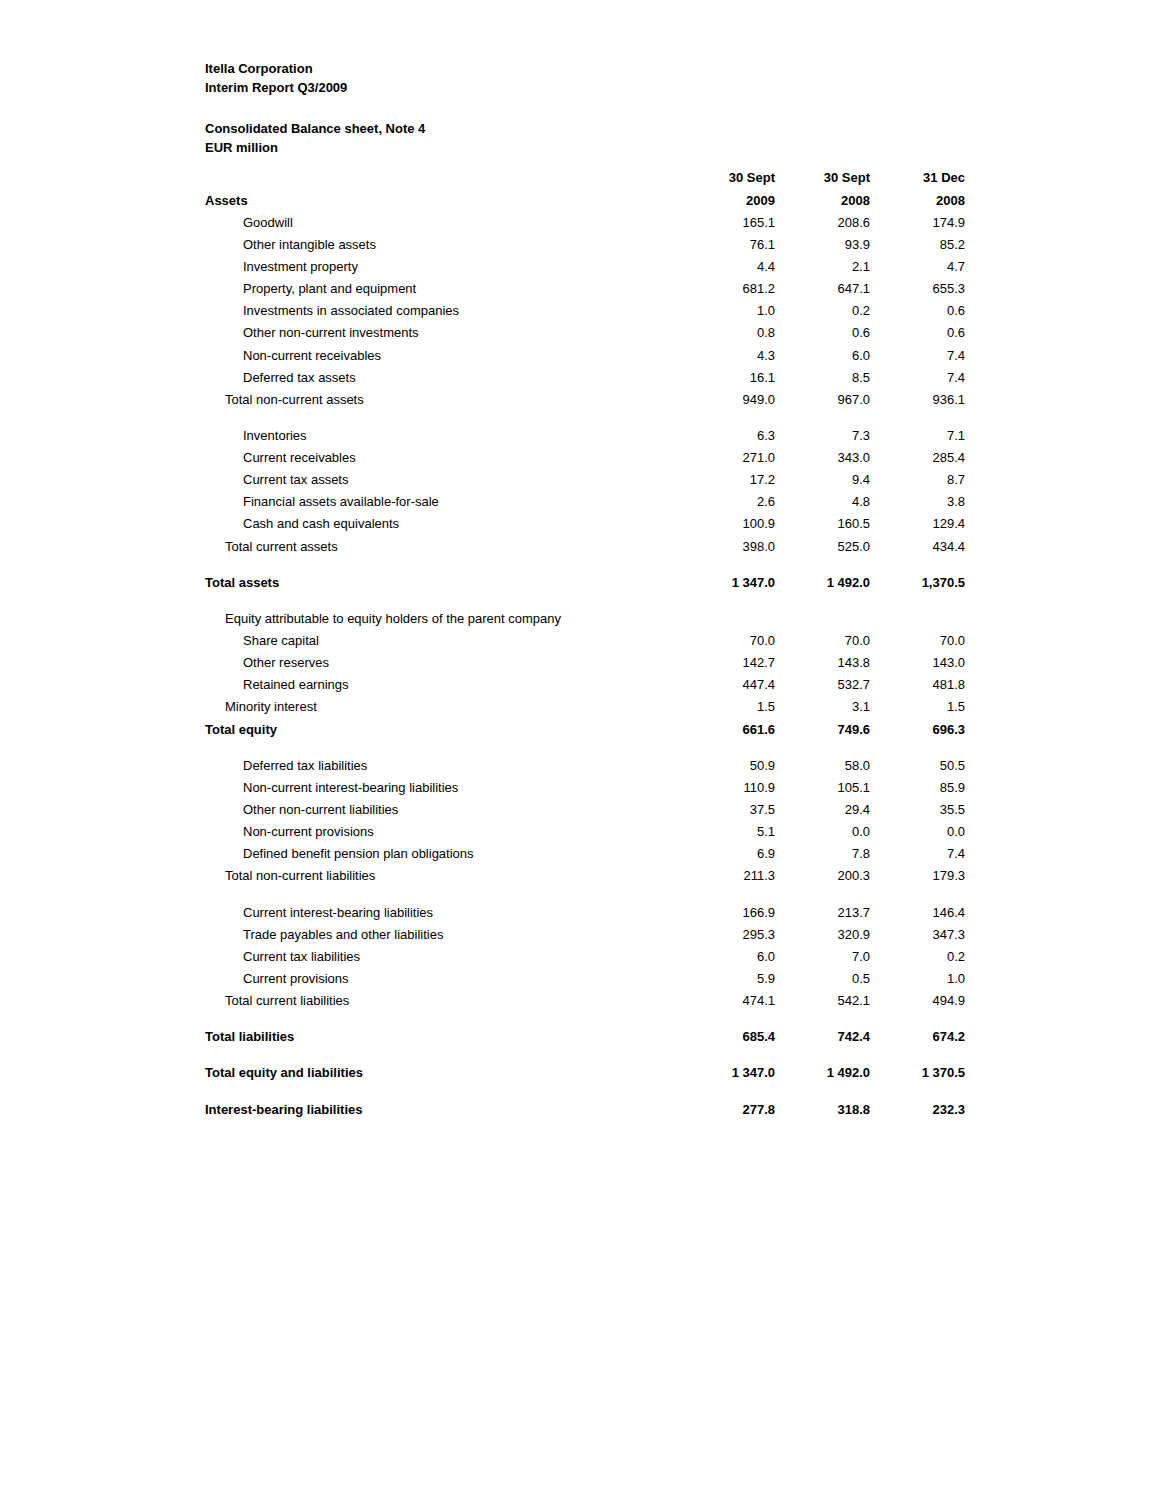Itella Corporation
Interim Report Q3/2009
Consolidated Balance sheet, Note 4
EUR million
| | 30 Sept | 30 Sept | 31 Dec |
| --- | --- | --- | --- |
| Assets | 2009 | 2008 | 2008 |
| Goodwill | 165.1 | 208.6 | 174.9 |
| Other intangible assets | 76.1 | 93.9 | 85.2 |
| Investment property | 4.4 | 2.1 | 4.7 |
| Property, plant and equipment | 681.2 | 647.1 | 655.3 |
| Investments in associated companies | 1.0 | 0.2 | 0.6 |
| Other non-current investments | 0.8 | 0.6 | 0.6 |
| Non-current receivables | 4.3 | 6.0 | 7.4 |
| Deferred tax assets | 16.1 | 8.5 | 7.4 |
| Total non-current assets | 949.0 | 967.0 | 936.1 |
| Inventories | 6.3 | 7.3 | 7.1 |
| Current receivables | 271.0 | 343.0 | 285.4 |
| Current tax assets | 17.2 | 9.4 | 8.7 |
| Financial assets available-for-sale | 2.6 | 4.8 | 3.8 |
| Cash and cash equivalents | 100.9 | 160.5 | 129.4 |
| Total current assets | 398.0 | 525.0 | 434.4 |
| Total assets | 1 347.0 | 1 492.0 | 1,370.5 |
| Equity attributable to equity holders of the parent company | | | |
| Share capital | 70.0 | 70.0 | 70.0 |
| Other reserves | 142.7 | 143.8 | 143.0 |
| Retained earnings | 447.4 | 532.7 | 481.8 |
| Minority interest | 1.5 | 3.1 | 1.5 |
| Total equity | 661.6 | 749.6 | 696.3 |
| Deferred tax liabilities | 50.9 | 58.0 | 50.5 |
| Non-current interest-bearing liabilities | 110.9 | 105.1 | 85.9 |
| Other non-current liabilities | 37.5 | 29.4 | 35.5 |
| Non-current provisions | 5.1 | 0.0 | 0.0 |
| Defined benefit pension plan obligations | 6.9 | 7.8 | 7.4 |
| Total non-current liabilities | 211.3 | 200.3 | 179.3 |
| Current interest-bearing liabilities | 166.9 | 213.7 | 146.4 |
| Trade payables and other liabilities | 295.3 | 320.9 | 347.3 |
| Current tax liabilities | 6.0 | 7.0 | 0.2 |
| Current provisions | 5.9 | 0.5 | 1.0 |
| Total current liabilities | 474.1 | 542.1 | 494.9 |
| Total liabilities | 685.4 | 742.4 | 674.2 |
| Total equity and liabilities | 1 347.0 | 1 492.0 | 1 370.5 |
| Interest-bearing liabilities | 277.8 | 318.8 | 232.3 |